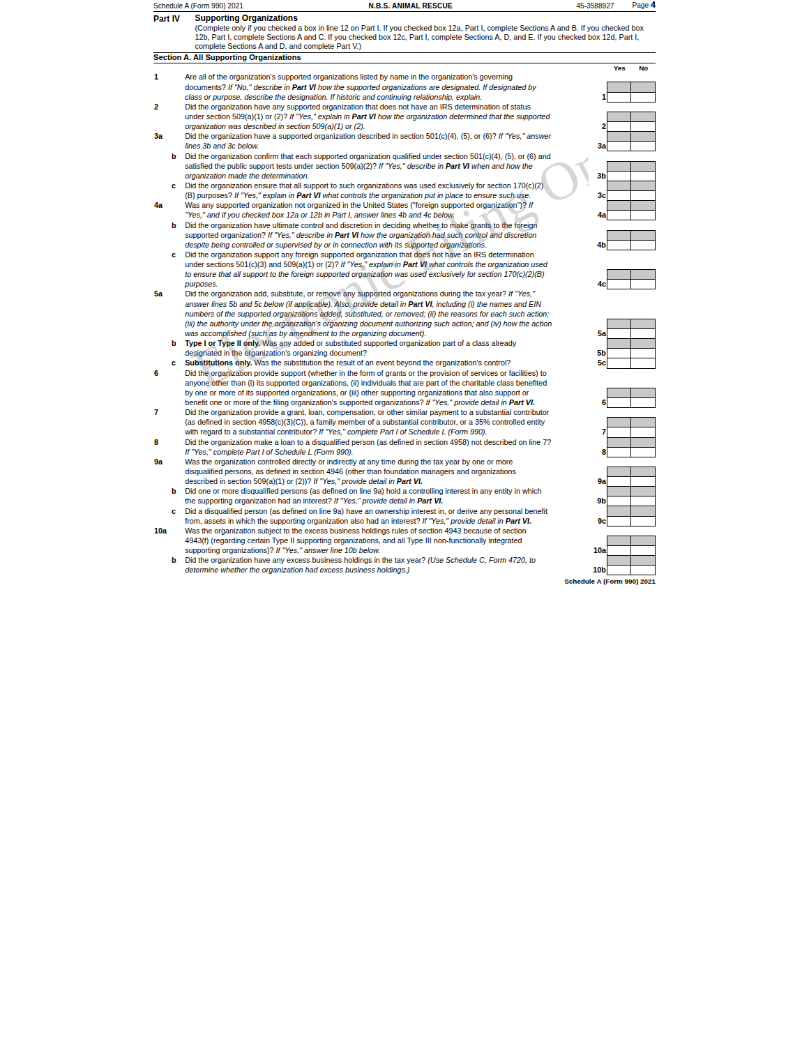Schedule A (Form 990) 2021
N.B.S. ANIMAL RESCUE
45-3588927
Page 4
Part IV
Supporting Organizations
(Complete only if you checked a box in line 12 on Part I. If you checked box 12a, Part I, complete Sections A and B. If you checked box 12b, Part I, complete Sections A and C. If you checked box 12c, Part I, complete Sections A, D, and E. If you checked box 12d, Part I, complete Sections A and D, and complete Part V.)
Section A. All Supporting Organizations
Yes
No
| 1 | | Are all of the organization's supported organizations listed by name in the organization's governing | | | |
| | | documents? If "No," describe in Part VI how the supported organizations are designated. If designated by | | | |
| | | class or purpose, describe the designation. If historic and continuing relationship, explain. | 1 | | |
| 2 | | Did the organization have any supported organization that does not have an IRS determination of status | | | |
| | | under section 509(a)(1) or (2)? If "Yes," explain in Part VI how the organization determined that the supported | | | |
| | | organization was described in section 509(a)(1) or (2). | 2 | | |
| 3a | | Did the organization have a supported organization described in section 501(c)(4), (5), or (6)? If "Yes," answer | | | |
| | | lines 3b and 3c below. | 3a | | |
| | b | Did the organization confirm that each supported organization qualified under section 501(c)(4), (5), or (6) and | | | |
| | | satisfied the public support tests under section 509(a)(2)? If "Yes," describe in Part VI when and how the | | | |
| | | organization made the determination. | 3b | | |
| | c | Did the organization ensure that all support to such organizations was used exclusively for section 170(c)(2) | | | |
| | | (B) purposes? If "Yes," explain in Part VI what controls the organization put in place to ensure such use. | 3c | | |
| 4a | | Was any supported organization not organized in the United States ("foreign supported organization")? If | | | |
| | | "Yes," and if you checked box 12a or 12b in Part I, answer lines 4b and 4c below. | 4a | | |
| | b | Did the organization have ultimate control and discretion in deciding whether to make grants to the foreign | | | |
| | | supported organization? If "Yes," describe in Part VI how the organization had such control and discretion | | | |
| | | despite being controlled or supervised by or in connection with its supported organizations. | 4b | | |
| | c | Did the organization support any foreign supported organization that does not have an IRS determination | | | |
| | | under sections 501(c)(3) and 509(a)(1) or (2)? If "Yes," explain in Part VI what controls the organization used | | | |
| | | to ensure that all support to the foreign supported organization was used exclusively for section 170(c)(2)(B) | | | |
| | | purposes. | 4c | | |
| 5a | | Did the organization add, substitute, or remove any supported organizations during the tax year? If "Yes," | | | |
| | | answer lines 5b and 5c below (if applicable). Also, provide detail in Part VI , including (i) the names and EIN | | | |
| | | numbers of the supported organizations added, substituted, or removed; (ii) the reasons for each such action; | | | |
| | | (iii) the authority under the organization's organizing document authorizing such action; and (iv) how the action | | | |
| | | was accomplished (such as by amendment to the organizing document). | 5a | | |
| | b | Type I or Type II only. Was any added or substituted supported organization part of a class already | | | |
| | | designated in the organization's organizing document? | 5b | | |
| | c | Substitutions only. Was the substitution the result of an event beyond the organization's control? | 5c | | |
| 6 | | Did the organization provide support (whether in the form of grants or the provision of services or facilities) to | | | |
| | | anyone other than (i) its supported organizations, (ii) individuals that are part of the charitable class benefited | | | |
| | | by one or more of its supported organizations, or (iii) other supporting organizations that also support or | | | |
| | | benefit one or more of the filing organization's supported organizations? If "Yes," provide detail in Part VI. | 6 | | |
| 7 | | Did the organization provide a grant, loan, compensation, or other similar payment to a substantial contributor | | | |
| | | (as defined in section 4958(c)(3)(C)), a family member of a substantial contributor, or a 35% controlled entity | | | |
| | | with regard to a substantial contributor? If "Yes," complete Part I of Schedule L (Form 990). | 7 | | |
| 8 | | Did the organization make a loan to a disqualified person (as defined in section 4958) not described on line 7? | | | |
| | | If "Yes," complete Part I of Schedule L (Form 990). | 8 | | |
| 9a | | Was the organization controlled directly or indirectly at any time during the tax year by one or more | | | |
| | | disqualified persons, as defined in section 4946 (other than foundation managers and organizations | | | |
| | | described in section 509(a)(1) or (2))? If "Yes," provide detail in Part VI. | 9a | | |
| | b | Did one or more disqualified persons (as defined on line 9a) hold a controlling interest in any entity in which | | | |
| | | the supporting organization had an interest? If "Yes," provide detail in Part VI. | 9b | | |
| | c | Did a disqualified person (as defined on line 9a) have an ownership interest in, or derive any personal benefit | | | |
| | | from, assets in which the supporting organization also had an interest? If "Yes," provide detail in Part VI. | 9c | | |
| 10a | | Was the organization subject to the excess business holdings rules of section 4943 because of section | | | |
| | | 4943(f) (regarding certain Type II supporting organizations, and all Type III non-functionally integrated | | | |
| | | supporting organizations)? If "Yes," answer line 10b below. | 10a | | |
| | b | Did the organization have any excess business holdings in the tax year? (Use Schedule C, Form 4720, to | | | |
| | | determine whether the organization had excess business holdings.) | 10b | | |
Schedule A (Form 990) 2021
Electronic Filing Only